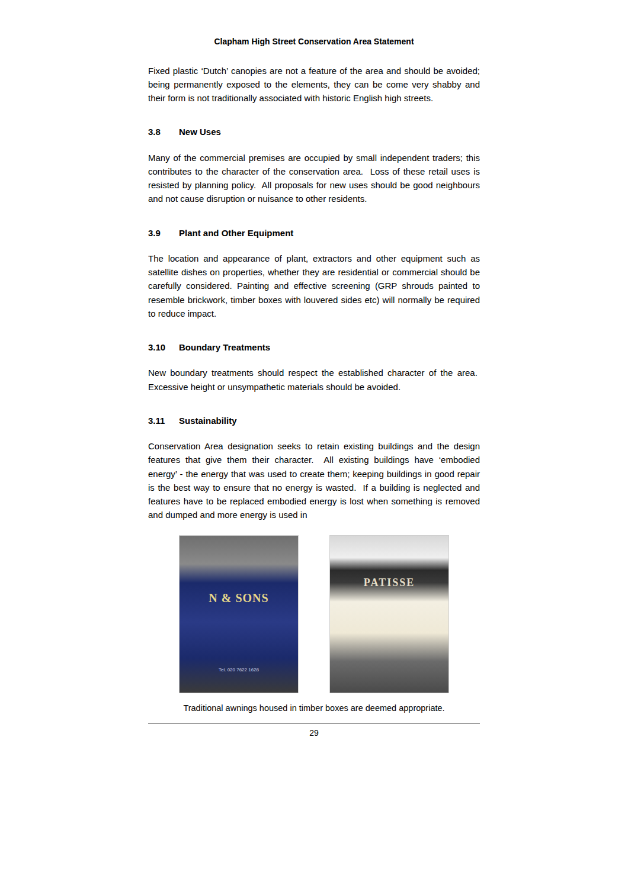Clapham High Street Conservation Area Statement
Fixed plastic ‘Dutch’ canopies are not a feature of the area and should be avoided; being permanently exposed to the elements, they can be come very shabby and their form is not traditionally associated with historic English high streets.
3.8 New Uses
Many of the commercial premises are occupied by small independent traders; this contributes to the character of the conservation area. Loss of these retail uses is resisted by planning policy. All proposals for new uses should be good neighbours and not cause disruption or nuisance to other residents.
3.9 Plant and Other Equipment
The location and appearance of plant, extractors and other equipment such as satellite dishes on properties, whether they are residential or commercial should be carefully considered. Painting and effective screening (GRP shrouds painted to resemble brickwork, timber boxes with louvered sides etc) will normally be required to reduce impact.
3.10 Boundary Treatments
New boundary treatments should respect the established character of the area. Excessive height or unsympathetic materials should be avoided.
3.11 Sustainability
Conservation Area designation seeks to retain existing buildings and the design features that give them their character. All existing buildings have ‘embodied energy’ - the energy that was used to create them; keeping buildings in good repair is the best way to ensure that no energy is wasted. If a building is neglected and features have to be replaced embodied energy is lost when something is removed and dumped and more energy is used in
N & SONS
Tel. 020 7622 1628
PATISSE
Traditional awnings housed in timber boxes are deemed appropriate.
29